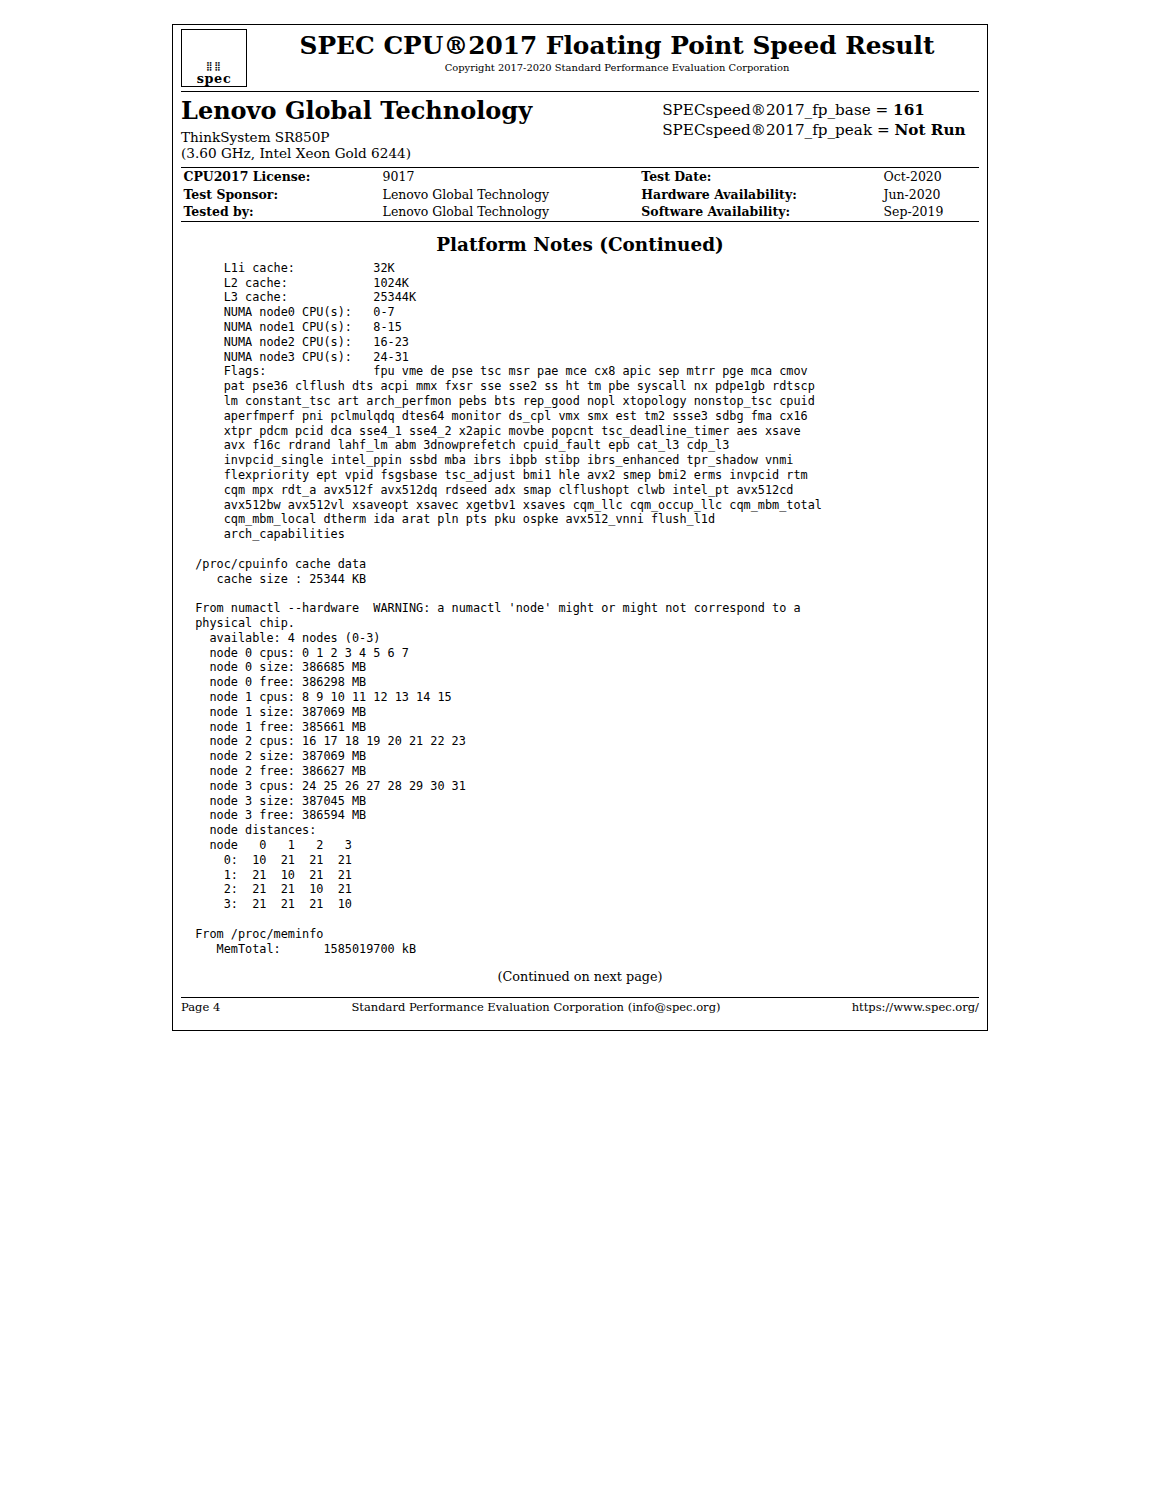⣿⣿
spec
SPEC CPU®2017 Floating Point Speed Result
Copyright 2017-2020 Standard Performance Evaluation Corporation
Lenovo Global Technology
ThinkSystem SR850P
(3.60 GHz, Intel Xeon Gold 6244)
SPECspeed®2017_fp_base = 161
SPECspeed®2017_fp_peak = Not Run
| CPU2017 License: | 9017 | Test Date: | Oct-2020 |
| Test Sponsor: | Lenovo Global Technology | Hardware Availability: | Jun-2020 |
| Tested by: | Lenovo Global Technology | Software Availability: | Sep-2019 |
Platform Notes (Continued)
      L1i cache:           32K
      L2 cache:            1024K
      L3 cache:            25344K
      NUMA node0 CPU(s):   0-7
      NUMA node1 CPU(s):   8-15
      NUMA node2 CPU(s):   16-23
      NUMA node3 CPU(s):   24-31
      Flags:               fpu vme de pse tsc msr pae mce cx8 apic sep mtrr pge mca cmov
      pat pse36 clflush dts acpi mmx fxsr sse sse2 ss ht tm pbe syscall nx pdpe1gb rdtscp
      lm constant_tsc art arch_perfmon pebs bts rep_good nopl xtopology nonstop_tsc cpuid
      aperfmperf pni pclmulqdq dtes64 monitor ds_cpl vmx smx est tm2 ssse3 sdbg fma cx16
      xtpr pdcm pcid dca sse4_1 sse4_2 x2apic movbe popcnt tsc_deadline_timer aes xsave
      avx f16c rdrand lahf_lm abm 3dnowprefetch cpuid_fault epb cat_l3 cdp_l3
      invpcid_single intel_ppin ssbd mba ibrs ibpb stibp ibrs_enhanced tpr_shadow vnmi
      flexpriority ept vpid fsgsbase tsc_adjust bmi1 hle avx2 smep bmi2 erms invpcid rtm
      cqm mpx rdt_a avx512f avx512dq rdseed adx smap clflushopt clwb intel_pt avx512cd
      avx512bw avx512vl xsaveopt xsavec xgetbv1 xsaves cqm_llc cqm_occup_llc cqm_mbm_total
      cqm_mbm_local dtherm ida arat pln pts pku ospke avx512_vnni flush_l1d
      arch_capabilities

  /proc/cpuinfo cache data
     cache size : 25344 KB

  From numactl --hardware  WARNING: a numactl 'node' might or might not correspond to a
  physical chip.
    available: 4 nodes (0-3)
    node 0 cpus: 0 1 2 3 4 5 6 7
    node 0 size: 386685 MB
    node 0 free: 386298 MB
    node 1 cpus: 8 9 10 11 12 13 14 15
    node 1 size: 387069 MB
    node 1 free: 385661 MB
    node 2 cpus: 16 17 18 19 20 21 22 23
    node 2 size: 387069 MB
    node 2 free: 386627 MB
    node 3 cpus: 24 25 26 27 28 29 30 31
    node 3 size: 387045 MB
    node 3 free: 386594 MB
    node distances:
    node   0   1   2   3
      0:  10  21  21  21
      1:  21  10  21  21
      2:  21  21  10  21
      3:  21  21  21  10

  From /proc/meminfo
     MemTotal:      1585019700 kB
(Continued on next page)
Page 4
Standard Performance Evaluation Corporation (info@spec.org)
https://www.spec.org/